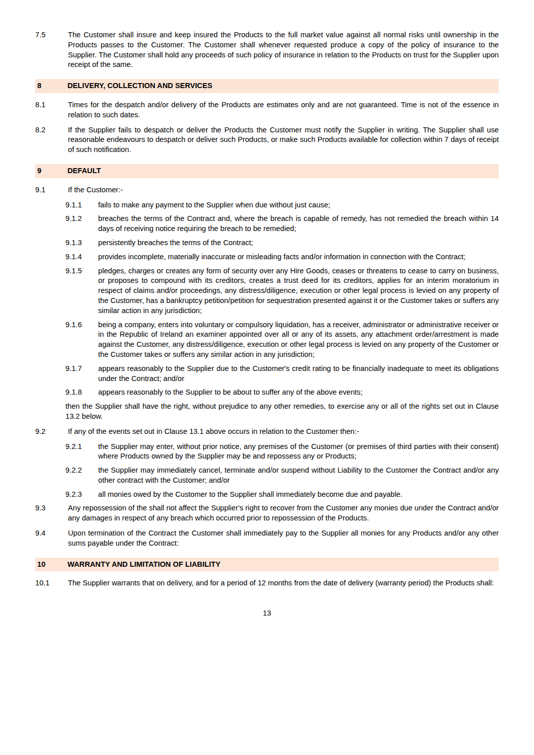7.5
The Customer shall insure and keep insured the Products to the full market value against all normal risks until ownership in the Products passes to the Customer. The Customer shall whenever requested produce a copy of the policy of insurance to the Supplier. The Customer shall hold any proceeds of such policy of insurance in relation to the Products on trust for the Supplier upon receipt of the same.
8
DELIVERY, COLLECTION AND SERVICES
8.1
Times for the despatch and/or delivery of the Products are estimates only and are not guaranteed. Time is not of the essence in relation to such dates.
8.2
If the Supplier fails to despatch or deliver the Products the Customer must notify the Supplier in writing. The Supplier shall use reasonable endeavours to despatch or deliver such Products, or make such Products available for collection within 7 days of receipt of such notification.
9
DEFAULT
9.1
If the Customer:-
9.1.1
fails to make any payment to the Supplier when due without just cause;
9.1.2
breaches the terms of the Contract and, where the breach is capable of remedy, has not remedied the breach within 14 days of receiving notice requiring the breach to be remedied;
9.1.3
persistently breaches the terms of the Contract;
9.1.4
provides incomplete, materially inaccurate or misleading facts and/or information in connection with the Contract;
9.1.5
pledges, charges or creates any form of security over any Hire Goods, ceases or threatens to cease to carry on business, or proposes to compound with its creditors, creates a trust deed for its creditors, applies for an interim moratorium in respect of claims and/or proceedings, any distress/diligence, execution or other legal process is levied on any property of the Customer, has a bankruptcy petition/petition for sequestration presented against it or the Customer takes or suffers any similar action in any jurisdiction;
9.1.6
being a company, enters into voluntary or compulsory liquidation, has a receiver, administrator or administrative receiver or in the Republic of Ireland an examiner appointed over all or any of its assets, any attachment order/arrestment is made against the Customer, any distress/diligence, execution or other legal process is levied on any property of the Customer or the Customer takes or suffers any similar action in any jurisdiction;
9.1.7
appears reasonably to the Supplier due to the Customer's credit rating to be financially inadequate to meet its obligations under the Contract; and/or
9.1.8
appears reasonably to the Supplier to be about to suffer any of the above events;
then the Supplier shall have the right, without prejudice to any other remedies, to exercise any or all of the rights set out in Clause 13.2 below.
9.2
If any of the events set out in Clause 13.1 above occurs in relation to the Customer then:-
9.2.1
the Supplier may enter, without prior notice, any premises of the Customer (or premises of third parties with their consent) where Products owned by the Supplier may be and repossess any or Products;
9.2.2
the Supplier may immediately cancel, terminate and/or suspend without Liability to the Customer the Contract and/or any other contract with the Customer; and/or
9.2.3
all monies owed by the Customer to the Supplier shall immediately become due and payable.
9.3
Any repossession of the shall not affect the Supplier's right to recover from the Customer any monies due under the Contract and/or any damages in respect of any breach which occurred prior to repossession of the Products.
9.4
Upon termination of the Contract the Customer shall immediately pay to the Supplier all monies for any Products and/or any other sums payable under the Contract:
10
WARRANTY AND LIMITATION OF LIABILITY
10.1
The Supplier warrants that on delivery, and for a period of 12 months from the date of delivery (warranty period) the Products shall:
13